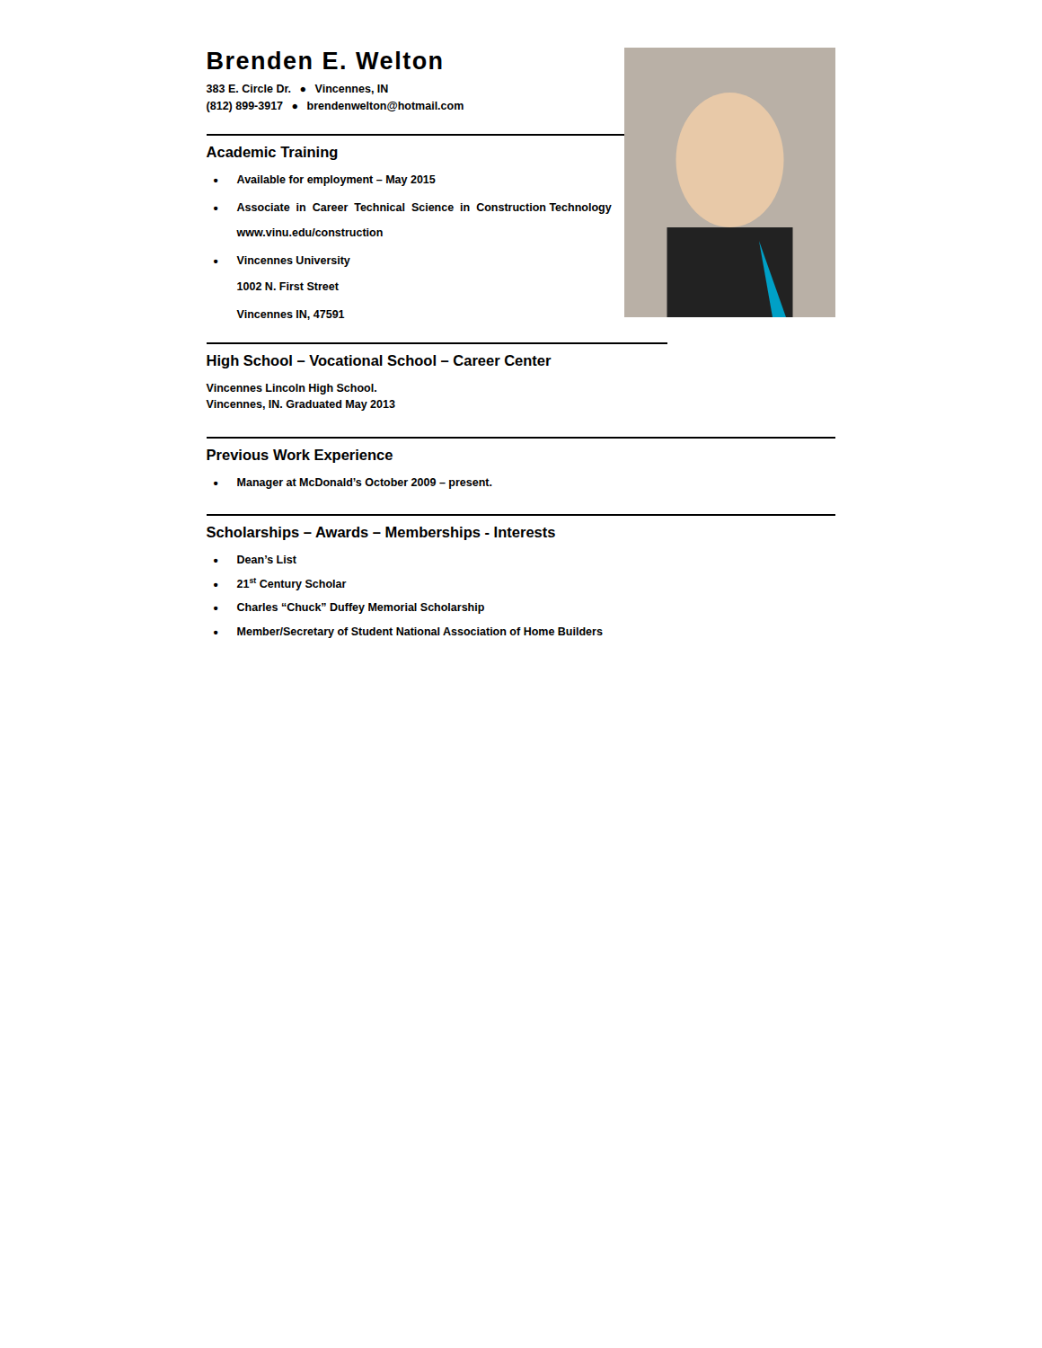Brenden E. Welton
383 E. Circle Dr. ● Vincennes, IN
(812) 899-3917 ● brendenwelton@hotmail.com
Academic Training
Available for employment – May 2015
Associate in Career Technical Science in Construction Technology
www.vinu.edu/construction
Vincennes University
1002 N. First Street
Vincennes IN, 47591
High School – Vocational School – Career Center
Vincennes Lincoln High School.
Vincennes, IN. Graduated May 2013
Previous Work Experience
Manager at McDonald’s October 2009 – present.
Scholarships – Awards – Memberships - Interests
Dean’s List
21st Century Scholar
Charles “Chuck” Duffey Memorial Scholarship
Member/Secretary of Student National Association of Home Builders